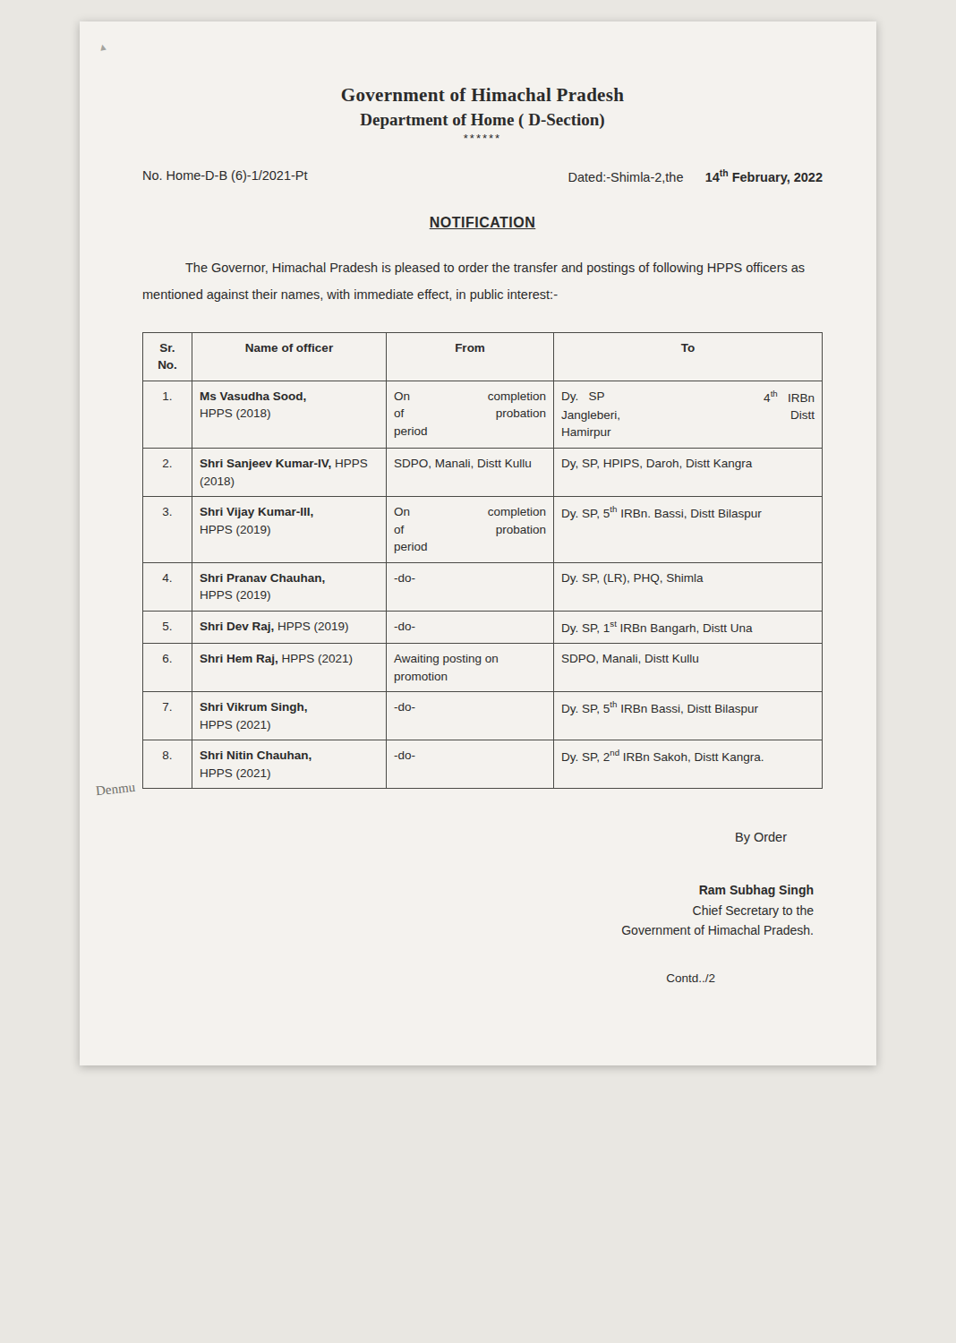▲
Government of Himachal Pradesh
Department of Home ( D-Section)
******
No. Home-D-B (6)-1/2021-Pt Dated:-Shimla-2,the 14th February, 2022
NOTIFICATION
The Governor, Himachal Pradesh is pleased to order the transfer and postings of following HPPS officers as mentioned against their names, with immediate effect, in public interest:-
| Sr. No. | Name of officer | From | To |
| --- | --- | --- | --- |
| 1. | Ms Vasudha Sood, HPPS (2018) | On completion of probation period | Dy. SP 4 th IRBn Jangleberi, Distt Hamirpur |
| 2. | Shri Sanjeev Kumar-IV, HPPS (2018) | SDPO, Manali, Distt Kullu | Dy, SP, HPIPS, Daroh, Distt Kangra |
| 3. | Shri Vijay Kumar-III, HPPS (2019) | On completion of probation period | Dy. SP, 5 th IRBn. Bassi, Distt Bilaspur |
| 4. | Shri Pranav Chauhan, HPPS (2019) | -do- | Dy. SP, (LR), PHQ, Shimla |
| 5. | Shri Dev Raj, HPPS (2019) | -do- | Dy. SP, 1 st IRBn Bangarh, Distt Una |
| 6. | Shri Hem Raj, HPPS (2021) | Awaiting posting on promotion | SDPO, Manali, Distt Kullu |
| 7. | Shri Vikrum Singh, HPPS (2021) | -do- | Dy. SP, 5 th IRBn Bassi, Distt Bilaspur |
| 8. | Shri Nitin Chauhan, HPPS (2021) | -do- | Dy. SP, 2 nd IRBn Sakoh, Distt Kangra. |
Denmu
By Order
Ram Subhag Singh
Chief Secretary to the
Government of Himachal Pradesh.
Contd../2